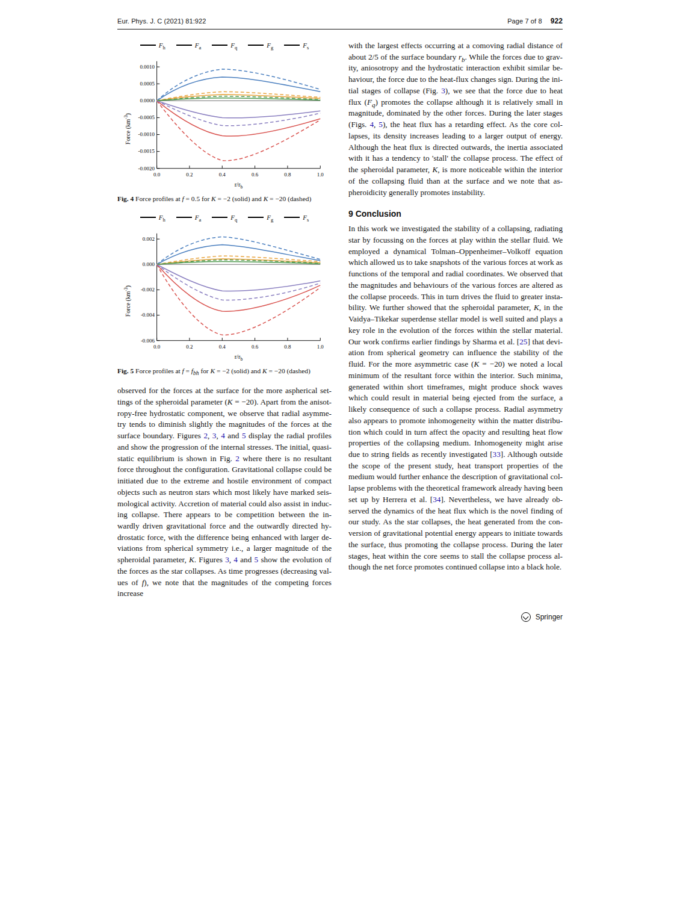Eur. Phys. J. C (2021) 81:922
Page 7 of 8 922
Fh Fa Fq Fg Fs
0.0010 0.0005 0.0000 -0.0005 -0.0010 -0.0015 -0.0020 0.0 0.2 0.4 0.6 0.8 1.0 Force (km-3) r/rb
Fig. 4 Force profiles at f = 0.5 for K = −2 (solid) and K = −20 (dashed)
Fh Fa Fq Fg Fs
0.002 0.000 -0.002 -0.004 -0.006 0.0 0.2 0.4 0.6 0.8 1.0 Force (km-3) r/rb
Fig. 5 Force profiles at f = fbh for K = −2 (solid) and K = −20 (dashed)
observed for the forces at the surface for the more aspherical settings of the spheroidal parameter (K = −20). Apart from the anisotropy-free hydrostatic component, we observe that radial asymmetry tends to diminish slightly the magnitudes of the forces at the surface boundary. Figures 2, 3, 4 and 5 display the radial profiles and show the progression of the internal stresses. The initial, quasi-static equilibrium is shown in Fig. 2 where there is no resultant force throughout the configuration. Gravitational collapse could be initiated due to the extreme and hostile environment of compact objects such as neutron stars which most likely have marked seismological activity. Accretion of material could also assist in inducing collapse. There appears to be competition between the inwardly driven gravitational force and the outwardly directed hydrostatic force, with the difference being enhanced with larger deviations from spherical symmetry i.e., a larger magnitude of the spheroidal parameter, K. Figures 3, 4 and 5 show the evolution of the forces as the star collapses. As time progresses (decreasing values of f), we note that the magnitudes of the competing forces increase
with the largest effects occurring at a comoving radial distance of about 2/5 of the surface boundary rb. While the forces due to gravity, aniosotropy and the hydrostatic interaction exhibit similar behaviour, the force due to the heat-flux changes sign. During the initial stages of collapse (Fig. 3), we see that the force due to heat flux (Fq) promotes the collapse although it is relatively small in magnitude, dominated by the other forces. During the later stages (Figs. 4, 5), the heat flux has a retarding effect. As the core collapses, its density increases leading to a larger output of energy. Although the heat flux is directed outwards, the inertia associated with it has a tendency to 'stall' the collapse process. The effect of the spheroidal parameter, K, is more noticeable within the interior of the collapsing fluid than at the surface and we note that aspheroidicity generally promotes instability.
9 Conclusion
In this work we investigated the stability of a collapsing, radiating star by focussing on the forces at play within the stellar fluid. We employed a dynamical Tolman–Oppenheimer–Volkoff equation which allowed us to take snapshots of the various forces at work as functions of the temporal and radial coordinates. We observed that the magnitudes and behaviours of the various forces are altered as the collapse proceeds. This in turn drives the fluid to greater instability. We further showed that the spheroidal parameter, K, in the Vaidya–Tikekar superdense stellar model is well suited and plays a key role in the evolution of the forces within the stellar material. Our work confirms earlier findings by Sharma et al. [25] that deviation from spherical geometry can influence the stability of the fluid. For the more asymmetric case (K = −20) we noted a local minimum of the resultant force within the interior. Such minima, generated within short timeframes, might produce shock waves which could result in material being ejected from the surface, a likely consequence of such a collapse process. Radial asymmetry also appears to promote inhomogeneity within the matter distribution which could in turn affect the opacity and resulting heat flow properties of the collapsing medium. Inhomogeneity might arise due to string fields as recently investigated [33]. Although outside the scope of the present study, heat transport properties of the medium would further enhance the description of gravitational collapse problems with the theoretical framework already having been set up by Herrera et al. [34]. Nevertheless, we have already observed the dynamics of the heat flux which is the novel finding of our study. As the star collapses, the heat generated from the conversion of gravitational potential energy appears to initiate towards the surface, thus promoting the collapse process. During the later stages, heat within the core seems to stall the collapse process although the net force promotes continued collapse into a black hole.
Springer